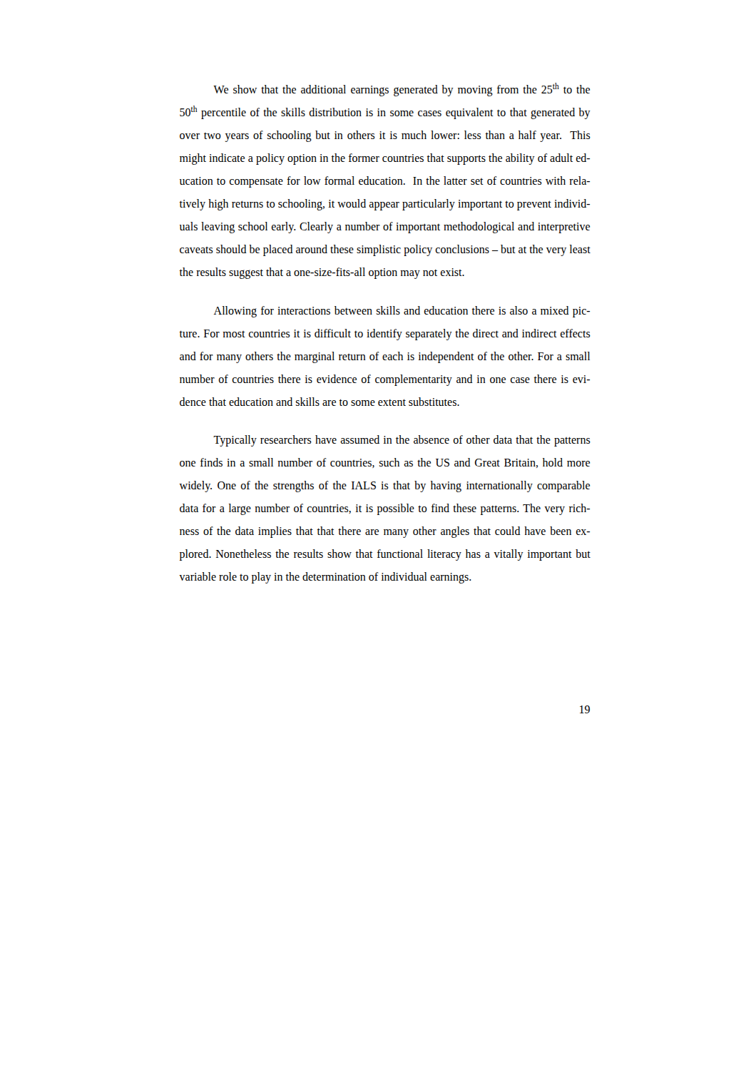We show that the additional earnings generated by moving from the 25th to the 50th percentile of the skills distribution is in some cases equivalent to that generated by over two years of schooling but in others it is much lower: less than a half year. This might indicate a policy option in the former countries that supports the ability of adult education to compensate for low formal education. In the latter set of countries with relatively high returns to schooling, it would appear particularly important to prevent individuals leaving school early. Clearly a number of important methodological and interpretive caveats should be placed around these simplistic policy conclusions – but at the very least the results suggest that a one-size-fits-all option may not exist.
Allowing for interactions between skills and education there is also a mixed picture. For most countries it is difficult to identify separately the direct and indirect effects and for many others the marginal return of each is independent of the other. For a small number of countries there is evidence of complementarity and in one case there is evidence that education and skills are to some extent substitutes.
Typically researchers have assumed in the absence of other data that the patterns one finds in a small number of countries, such as the US and Great Britain, hold more widely. One of the strengths of the IALS is that by having internationally comparable data for a large number of countries, it is possible to find these patterns. The very richness of the data implies that that there are many other angles that could have been explored. Nonetheless the results show that functional literacy has a vitally important but variable role to play in the determination of individual earnings.
19